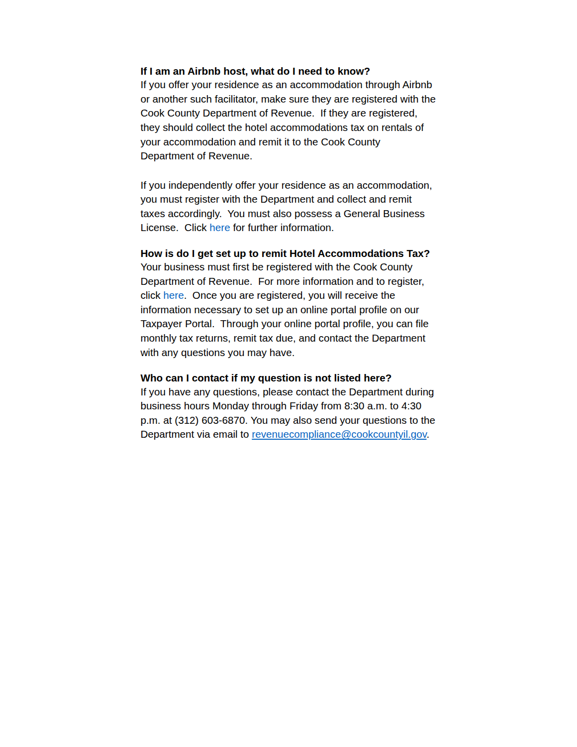If I am an Airbnb host, what do I need to know?
If you offer your residence as an accommodation through Airbnb or another such facilitator, make sure they are registered with the Cook County Department of Revenue. If they are registered, they should collect the hotel accommodations tax on rentals of your accommodation and remit it to the Cook County Department of Revenue.
If you independently offer your residence as an accommodation, you must register with the Department and collect and remit taxes accordingly. You must also possess a General Business License. Click here for further information.
How is do I get set up to remit Hotel Accommodations Tax?
Your business must first be registered with the Cook County Department of Revenue. For more information and to register, click here. Once you are registered, you will receive the information necessary to set up an online portal profile on our Taxpayer Portal. Through your online portal profile, you can file monthly tax returns, remit tax due, and contact the Department with any questions you may have.
Who can I contact if my question is not listed here?
If you have any questions, please contact the Department during business hours Monday through Friday from 8:30 a.m. to 4:30 p.m. at (312) 603-6870. You may also send your questions to the Department via email to revenuecompliance@cookcountyil.gov.